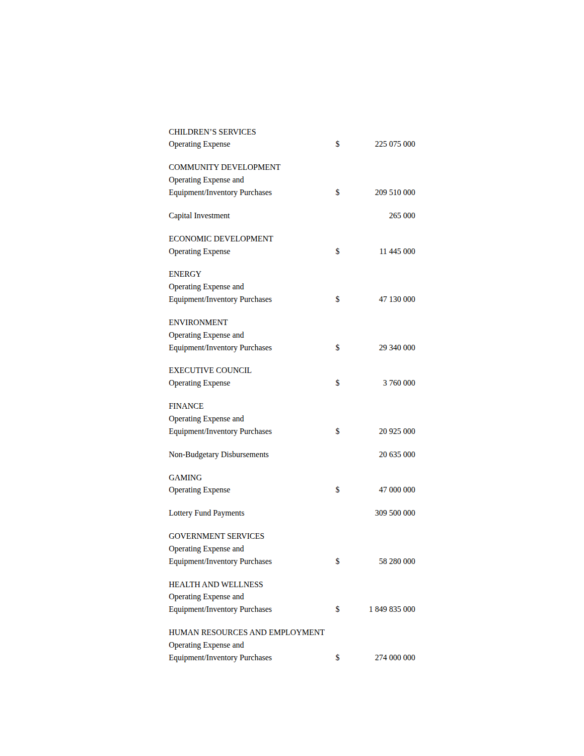| CHILDREN’S SERVICES | | |
| Operating Expense | $ | 225 075 000 |
| COMMUNITY DEVELOPMENT | | |
| Operating Expense and | | |
| Equipment/Inventory Purchases | $ | 209 510 000 |
| Capital Investment | | 265 000 |
| ECONOMIC DEVELOPMENT | | |
| Operating Expense | $ | 11 445 000 |
| ENERGY | | |
| Operating Expense and | | |
| Equipment/Inventory Purchases | $ | 47 130 000 |
| ENVIRONMENT | | |
| Operating Expense and | | |
| Equipment/Inventory Purchases | $ | 29 340 000 |
| EXECUTIVE COUNCIL | | |
| Operating Expense | $ | 3 760 000 |
| FINANCE | | |
| Operating Expense and | | |
| Equipment/Inventory Purchases | $ | 20 925 000 |
| Non-Budgetary Disbursements | | 20 635 000 |
| GAMING | | |
| Operating Expense | $ | 47 000 000 |
| Lottery Fund Payments | | 309 500 000 |
| GOVERNMENT SERVICES | | |
| Operating Expense and | | |
| Equipment/Inventory Purchases | $ | 58 280 000 |
| HEALTH AND WELLNESS | | |
| Operating Expense and | | |
| Equipment/Inventory Purchases | $ | 1 849 835 000 |
| HUMAN RESOURCES AND EMPLOYMENT | | |
| Operating Expense and | | |
| Equipment/Inventory Purchases | $ | 274 000 000 |